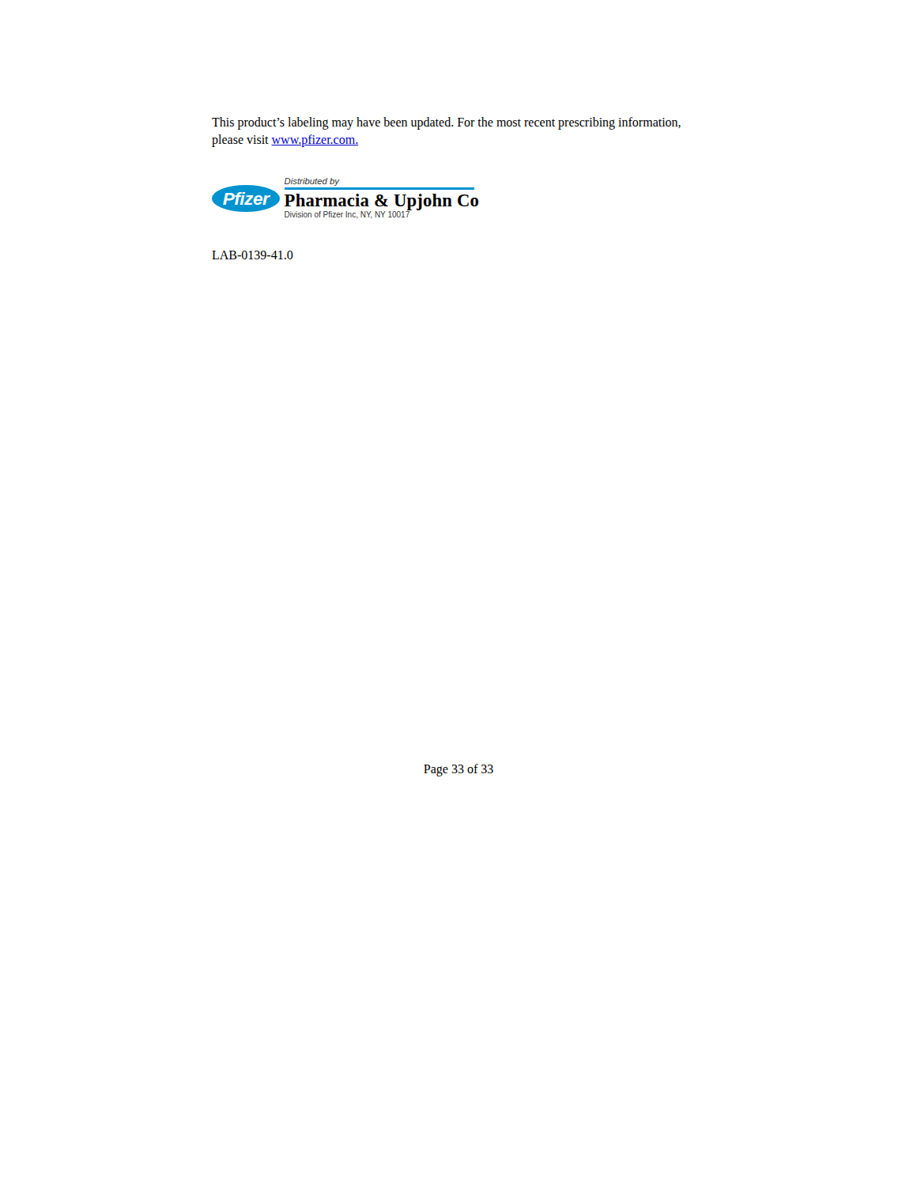This product’s labeling may have been updated. For the most recent prescribing information, please visit www.pfizer.com.
Pfizer Distributed by Pharmacia & Upjohn Co Division of Pfizer Inc, NY, NY 10017
LAB-0139-41.0
Page 33 of 33